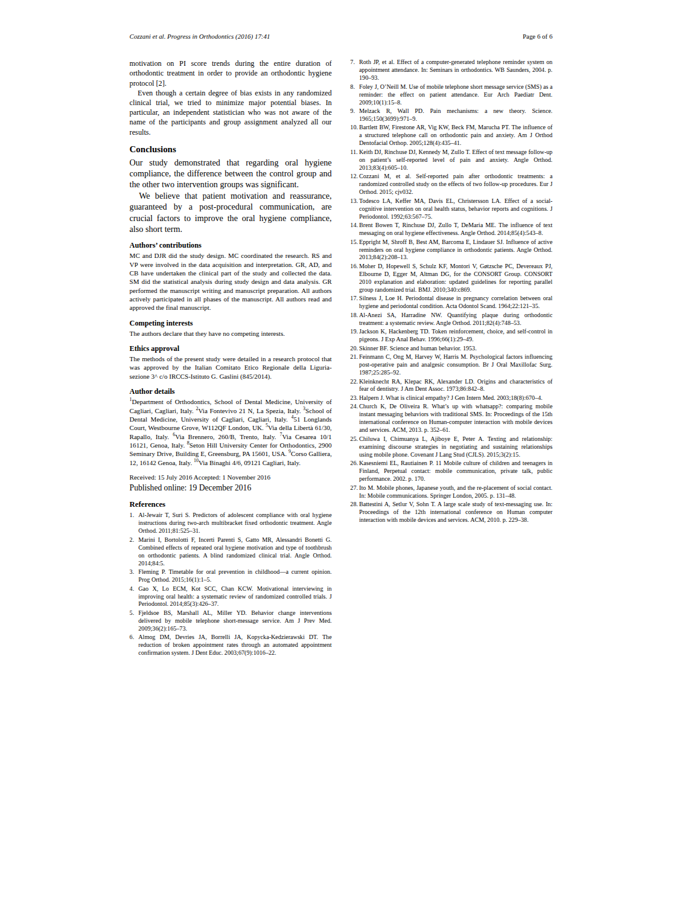Cozzani et al. Progress in Orthodontics (2016) 17:41
Page 6 of 6
motivation on PI score trends during the entire duration of orthodontic treatment in order to provide an orthodontic hygiene protocol [2].
Even though a certain degree of bias exists in any randomized clinical trial, we tried to minimize major potential biases. In particular, an independent statistician who was not aware of the name of the participants and group assignment analyzed all our results.
Conclusions
Our study demonstrated that regarding oral hygiene compliance, the difference between the control group and the other two intervention groups was significant.
We believe that patient motivation and reassurance, guaranteed by a post-procedural communication, are crucial factors to improve the oral hygiene compliance, also short term.
Authors’ contributions
MC and DJR did the study design. MC coordinated the research. RS and VP were involved in the data acquisition and interpretation. GR, AD, and CB have undertaken the clinical part of the study and collected the data. SM did the statistical analysis during study design and data analysis. GR performed the manuscript writing and manuscript preparation. All authors actively participated in all phases of the manuscript. All authors read and approved the final manuscript.
Competing interests
The authors declare that they have no competing interests.
Ethics approval
The methods of the present study were detailed in a research protocol that was approved by the Italian Comitato Etico Regionale della Liguria-sezione 3^ c/o IRCCS-Istituto G. Gaslini (845/2014).
Author details
1Department of Orthodontics, School of Dental Medicine, University of Cagliari, Cagliari, Italy. 2Via Fontevivo 21 N, La Spezia, Italy. 3School of Dental Medicine, University of Cagliari, Cagliari, Italy. 451 Longlands Court, Westbourne Grove, W112QF London, UK. 5Via della Libertà 61/30, Rapallo, Italy. 6Via Brennero, 260/B, Trento, Italy. 7Via Cesarea 10/1 16121, Genoa, Italy. 8Seton Hill University Center for Orthodontics, 2900 Seminary Drive, Building E, Greensburg, PA 15601, USA. 9Corso Galliera, 12, 16142 Genoa, Italy. 10Via Binaghi 4/6, 09121 Cagliari, Italy.
Received: 15 July 2016 Accepted: 1 November 2016
Published online: 19 December 2016
References
Al-Jewair T, Suri S. Predictors of adolescent compliance with oral hygiene instructions during two-arch multibracket fixed orthodontic treatment. Angle Orthod. 2011;81:525–31.
Marini I, Bortolotti F, Incerti Parenti S, Gatto MR, Alessandri Bonetti G. Combined effects of repeated oral hygiene motivation and type of toothbrush on orthodontic patients. A blind randomized clinical trial. Angle Orthod. 2014;84:5.
Fleming P. Timetable for oral prevention in childhood—a current opinion. Prog Orthod. 2015;16(1):1–5.
Gao X, Lo ECM, Kot SCC, Chan KCW. Motivational interviewing in improving oral health: a systematic review of randomized controlled trials. J Periodontol. 2014;85(3):426–37.
Fjeldsoe BS, Marshall AL, Miller YD. Behavior change interventions delivered by mobile telephone short-message service. Am J Prev Med. 2009;36(2):165–73.
Almog DM, Devries JA, Borrelli JA, Kopycka-Kedzierawski DT. The reduction of broken appointment rates through an automated appointment confirmation system. J Dent Educ. 2003;67(9):1016–22.
Roth JP, et al. Effect of a computer-generated telephone reminder system on appointment attendance. In: Seminars in orthodontics. WB Saunders, 2004. p. 190–93.
Foley J, O’Neill M. Use of mobile telephone short message service (SMS) as a reminder: the effect on patient attendance. Eur Arch Paediatr Dent. 2009;10(1):15–8.
Melzack R, Wall PD. Pain mechanisms: a new theory. Science. 1965;150(3699):971–9.
Bartlett BW, Firestone AR, Vig KW, Beck FM, Marucha PT. The influence of a structured telephone call on orthodontic pain and anxiety. Am J Orthod Dentofacial Orthop. 2005;128(4):435–41.
Keith DJ, Rinchuse DJ, Kennedy M, Zullo T. Effect of text message follow-up on patient’s self-reported level of pain and anxiety. Angle Orthod. 2013;83(4):605–10.
Cozzani M, et al. Self-reported pain after orthodontic treatments: a randomized controlled study on the effects of two follow-up procedures. Eur J Orthod. 2015; cjv032.
Todesco LA, Keffer MA, Davis EL, Christersson LA. Effect of a social-cognitive intervention on oral health status, behavior reports and cognitions. J Periodontol. 1992;63:567–75.
Brent Bowen T, Rinchuse DJ, Zullo T, DeMaria ME. The influence of text messaging on oral hygiene effectiveness. Angle Orthod. 2014;85(4):543–8.
Eppright M, Shroff B, Best AM, Barcoma E, Lindauer SJ. Influence of active reminders on oral hygiene compliance in orthodontic patients. Angle Orthod. 2013;84(2):208–13.
Moher D, Hopewell S, Schulz KF, Montori V, Gøtzsche PC, Devereaux PJ, Elbourne D, Egger M, Altman DG, for the CONSORT Group. CONSORT 2010 explanation and elaboration: updated guidelines for reporting parallel group randomized trial. BMJ. 2010;340:c869.
Silness J, Loe H. Periodontal disease in pregnancy correlation between oral hygiene and periodontal condition. Acta Odontol Scand. 1964;22:121–35.
Al-Anezi SA, Harradine NW. Quantifying plaque during orthodontic treatment: a systematic review. Angle Orthod. 2011;82(4):748–53.
Jackson K, Hackenberg TD. Token reinforcement, choice, and self-control in pigeons. J Exp Anal Behav. 1996;66(1):29–49.
Skinner BF. Science and human behavior. 1953.
Feinmann C, Ong M, Harvey W, Harris M. Psychological factors influencing post-operative pain and analgesic consumption. Br J Oral Maxillofac Surg. 1987;25:285–92.
Kleinknecht RA, Klepac RK, Alexander LD. Origins and characteristics of fear of dentistry. J Am Dent Assoc. 1973;86:842–8.
Halpern J. What is clinical empathy? J Gen Intern Med. 2003;18(8):670–4.
Church K, De Oliveira R. What’s up with whatsapp?: comparing mobile instant messaging behaviors with traditional SMS. In: Proceedings of the 15th international conference on Human-computer interaction with mobile devices and services. ACM, 2013. p. 352–61.
Chiluwa I, Chimuanya L, Ajiboye E, Peter A. Texting and relationship: examining discourse strategies in negotiating and sustaining relationships using mobile phone. Covenant J Lang Stud (CJLS). 2015;3(2):15.
Kasesniemi EL, Rautiainen P. 11 Mobile culture of children and teenagers in Finland, Perpetual contact: mobile communication, private talk, public performance. 2002. p. 170.
Ito M. Mobile phones, Japanese youth, and the re-placement of social contact. In: Mobile communications. Springer London, 2005. p. 131–48.
Battestini A, Setlur V, Sohn T. A large scale study of text-messaging use. In: Proceedings of the 12th international conference on Human computer interaction with mobile devices and services. ACM, 2010. p. 229–38.